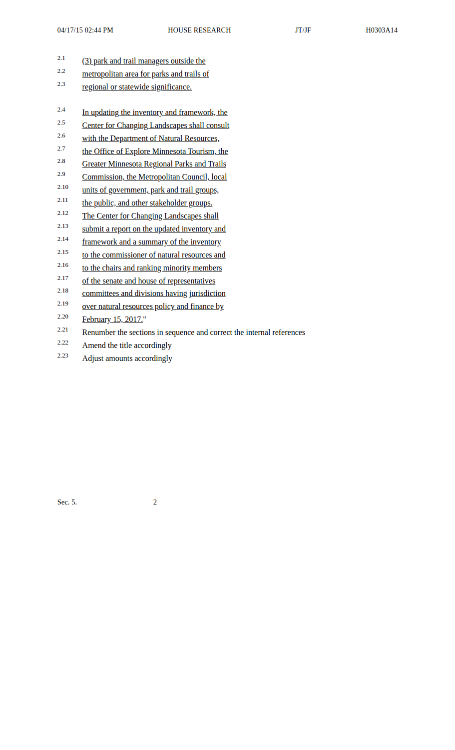04/17/15 02:44 PM HOUSE RESEARCH JT/JF H0303A14
| 2.1 | (3) park and trail managers outside the |
| 2.2 | metropolitan area for parks and trails of |
| 2.3 | regional or statewide significance. |
| 2.4 | In updating the inventory and framework, the |
| 2.5 | Center for Changing Landscapes shall consult |
| 2.6 | with the Department of Natural Resources, |
| 2.7 | the Office of Explore Minnesota Tourism, the |
| 2.8 | Greater Minnesota Regional Parks and Trails |
| 2.9 | Commission, the Metropolitan Council, local |
| 2.10 | units of government, park and trail groups, |
| 2.11 | the public, and other stakeholder groups. |
| 2.12 | The Center for Changing Landscapes shall |
| 2.13 | submit a report on the updated inventory and |
| 2.14 | framework and a summary of the inventory |
| 2.15 | to the commissioner of natural resources and |
| 2.16 | to the chairs and ranking minority members |
| 2.17 | of the senate and house of representatives |
| 2.18 | committees and divisions having jurisdiction |
| 2.19 | over natural resources policy and finance by |
| 2.20 | February 15, 2017. " |
| 2.21 | Renumber the sections in sequence and correct the internal references |
| 2.22 | Amend the title accordingly |
| 2.23 | Adjust amounts accordingly |
Sec. 5. 2